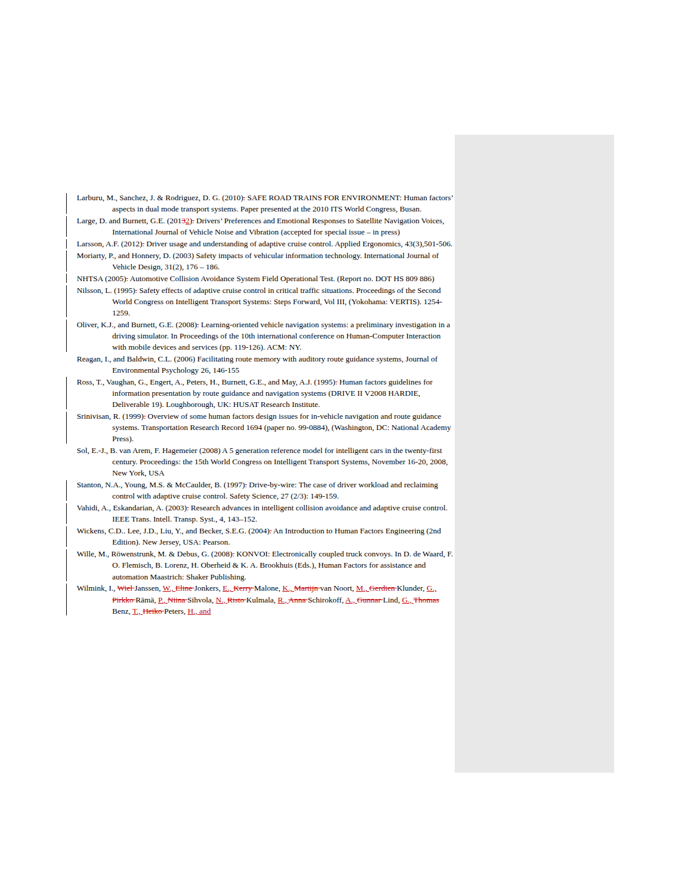Larburu, M., Sanchez, J. & Rodriguez, D. G. (2010). SAFE ROAD TRAINS FOR ENVIRONMENT: Human factors’ aspects in dual mode transport systems. Paper presented at the 2010 ITS World Congress, Busan.
Large, D. and Burnett, G.E. (20132). Drivers’ Preferences and Emotional Responses to Satellite Navigation Voices, International Journal of Vehicle Noise and Vibration (accepted for special issue – in press)
Larsson, A.F. (2012). Driver usage and understanding of adaptive cruise control. Applied Ergonomics, 43(3),501-506.
Moriarty, P., and Honnery, D. (2003) Safety impacts of vehicular information technology. International Journal of Vehicle Design, 31(2), 176 – 186.
NHTSA (2005). Automotive Collision Avoidance System Field Operational Test. (Report no. DOT HS 809 886)
Nilsson, L. (1995). Safety effects of adaptive cruise control in critical traffic situations. Proceedings of the Second World Congress on Intelligent Transport Systems: Steps Forward, Vol III, (Yokohama: VERTIS). 1254-1259.
Oliver, K.J., and Burnett, G.E. (2008). Learning-oriented vehicle navigation systems: a preliminary investigation in a driving simulator. In Proceedings of the 10th international conference on Human-Computer Interaction with mobile devices and services (pp. 119-126). ACM: NY.
Reagan, I., and Baldwin, C.L. (2006) Facilitating route memory with auditory route guidance systems, Journal of Environmental Psychology 26, 146-155
Ross, T., Vaughan, G., Engert, A., Peters, H., Burnett, G.E., and May, A.J. (1995). Human factors guidelines for information presentation by route guidance and navigation systems (DRIVE II V2008 HARDIE, Deliverable 19). Loughborough, UK: HUSAT Research Institute.
Srinivisan, R. (1999). Overview of some human factors design issues for in-vehicle navigation and route guidance systems. Transportation Research Record 1694 (paper no. 99-0884), (Washington, DC: National Academy Press).
Sol, E.-J., B. van Arem, F. Hagemeier (2008) A 5 generation reference model for intelligent cars in the twenty-first century. Proceedings: the 15th World Congress on Intelligent Transport Systems, November 16-20, 2008, New York, USA
Stanton, N.A., Young, M.S. & McCaulder, B. (1997). Drive-by-wire: The case of driver workload and reclaiming control with adaptive cruise control. Safety Science, 27 (2/3): 149-159.
Vahidi, A., Eskandarian, A. (2003). Research advances in intelligent collision avoidance and adaptive cruise control. IEEE Trans. Intell. Transp. Syst., 4, 143–152.
Wickens, C.D.. Lee, J.D., Liu, Y., and Becker, S.E.G. (2004). An Introduction to Human Factors Engineering (2nd Edition). New Jersey, USA: Pearson.
Wille, M., Röwenstrunk, M. & Debus, G. (2008). KONVOI: Electronically coupled truck convoys. In D. de Waard, F. O. Flemisch, B. Lorenz, H. Oberheid & K. A. Brookhuis (Eds.), Human Factors for assistance and automation Maastrich: Shaker Publishing.
Wilmink, I., Wiel Janssen, W., Eline Jonkers, E., Kerry Malone, K., Martijn van Noort, M., Gerdien Klunder, G., Pirkko Rämä, P., Niina Sihvola, N., Risto Kulmala, R., Anna Schirokoff, A., Gunnar Lind, G., Thomas Benz, T., Heiko Peters, H., and